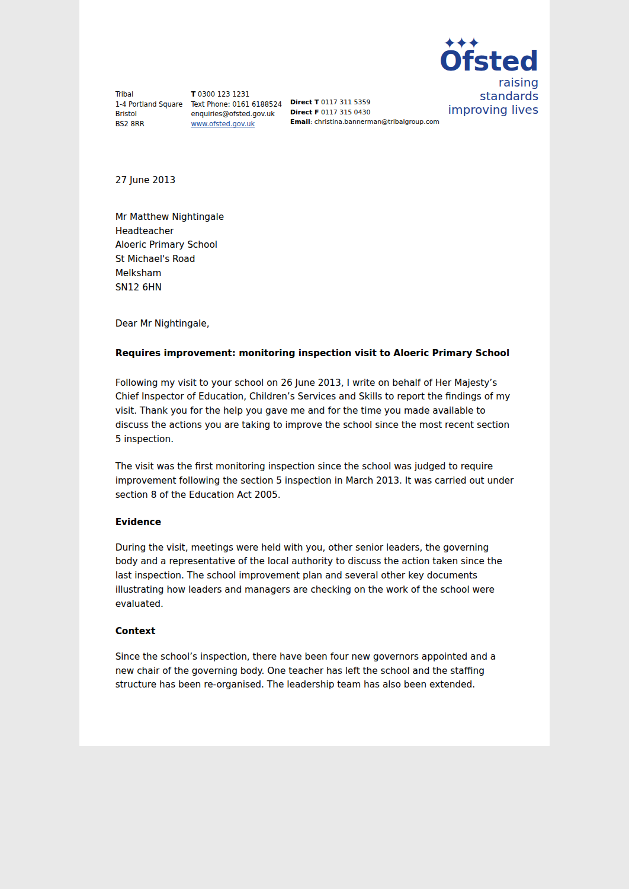Tribal
1-4 Portland Square
Bristol
BS2 8RR
T 0300 123 1231
Text Phone: 0161 6188524
enquiries@ofsted.gov.uk
www.ofsted.gov.uk
Direct T 0117 311 5359
Direct F 0117 315 0430
Email: christina.bannerman@tribalgroup.com
✦✦✦ Ofsted raising standards
improving lives
27 June 2013
Mr Matthew Nightingale
Headteacher
Aloeric Primary School
St Michael's Road
Melksham
SN12 6HN
Dear Mr Nightingale,
Requires improvement: monitoring inspection visit to Aloeric Primary School
Following my visit to your school on 26 June 2013, I write on behalf of Her Majesty’s Chief Inspector of Education, Children’s Services and Skills to report the findings of my visit. Thank you for the help you gave me and for the time you made available to discuss the actions you are taking to improve the school since the most recent section 5 inspection.
The visit was the first monitoring inspection since the school was judged to require improvement following the section 5 inspection in March 2013. It was carried out under section 8 of the Education Act 2005.
Evidence
During the visit, meetings were held with you, other senior leaders, the governing body and a representative of the local authority to discuss the action taken since the last inspection. The school improvement plan and several other key documents illustrating how leaders and managers are checking on the work of the school were evaluated.
Context
Since the school’s inspection, there have been four new governors appointed and a new chair of the governing body. One teacher has left the school and the staffing structure has been re-organised. The leadership team has also been extended.